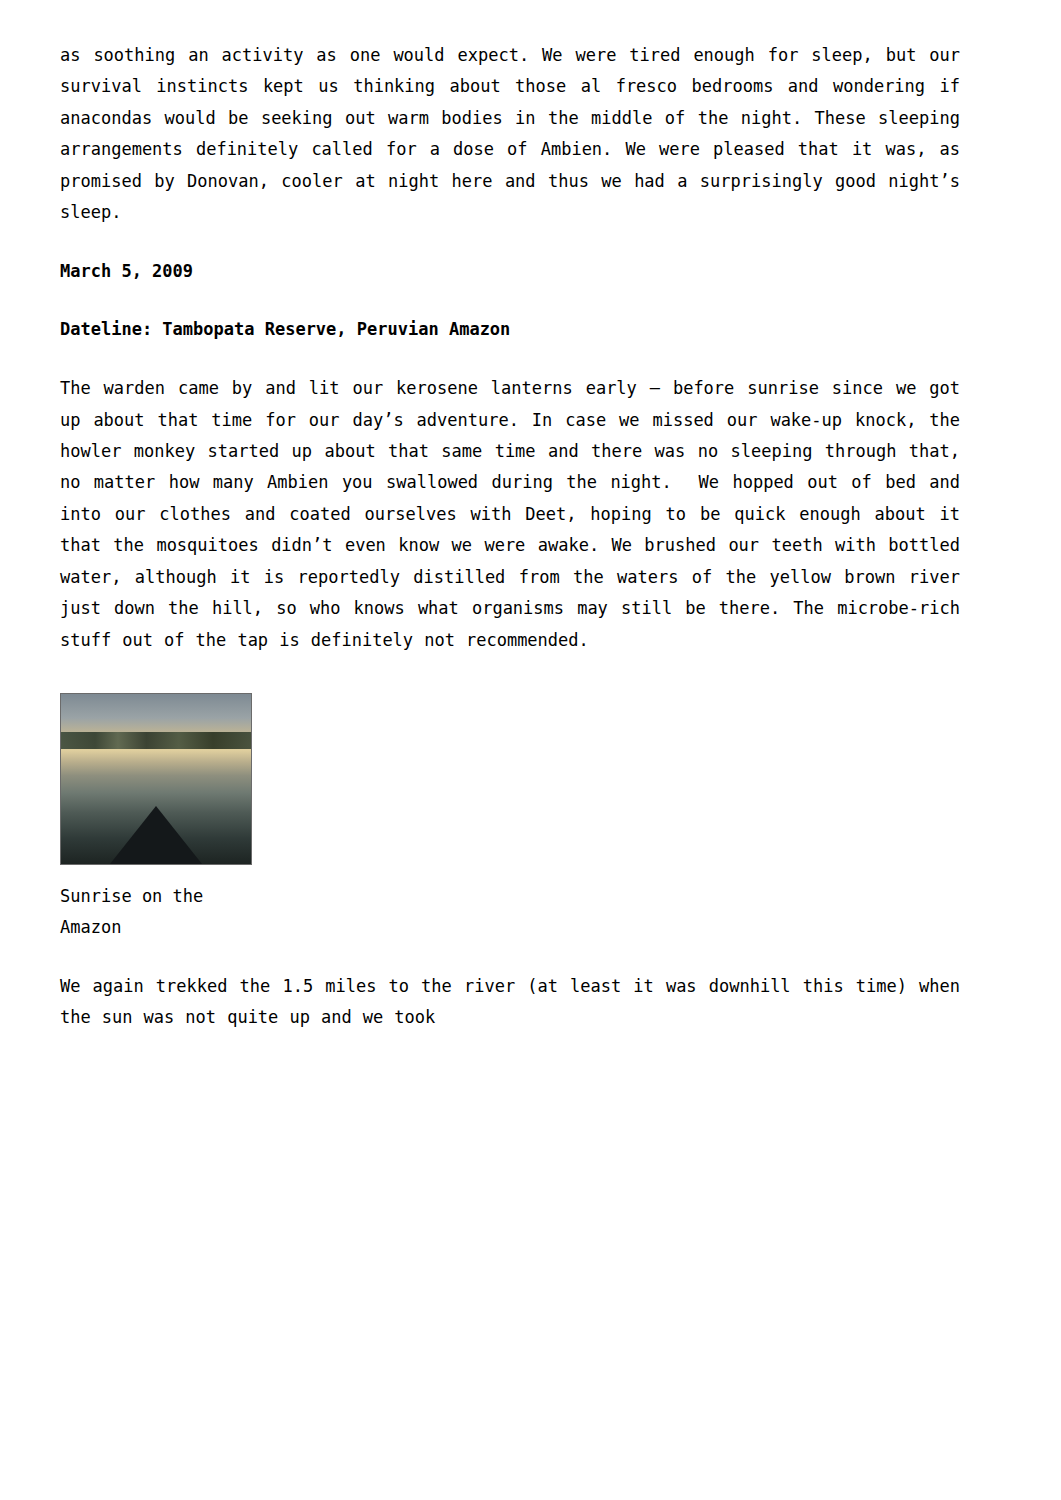as soothing an activity as one would expect. We were tired enough for sleep, but our survival instincts kept us thinking about those al fresco bedrooms and wondering if anacondas would be seeking out warm bodies in the middle of the night. These sleeping arrangements definitely called for a dose of Ambien. We were pleased that it was, as promised by Donovan, cooler at night here and thus we had a surprisingly good night’s sleep.
March 5, 2009
Dateline: Tambopata Reserve, Peruvian Amazon
The warden came by and lit our kerosene lanterns early — before sunrise since we got up about that time for our day’s adventure. In case we missed our wake-up knock, the howler monkey started up about that same time and there was no sleeping through that, no matter how many Ambien you swallowed during the night. We hopped out of bed and into our clothes and coated ourselves with Deet, hoping to be quick enough about it that the mosquitoes didn’t even know we were awake. We brushed our teeth with bottled water, although it is reportedly distilled from the waters of the yellow brown river just down the hill, so who knows what organisms may still be there. The microbe-rich stuff out of the tap is definitely not recommended.
Sunrise on the
Amazon
We again trekked the 1.5 miles to the river (at least it was downhill this time) when the sun was not quite up and we took